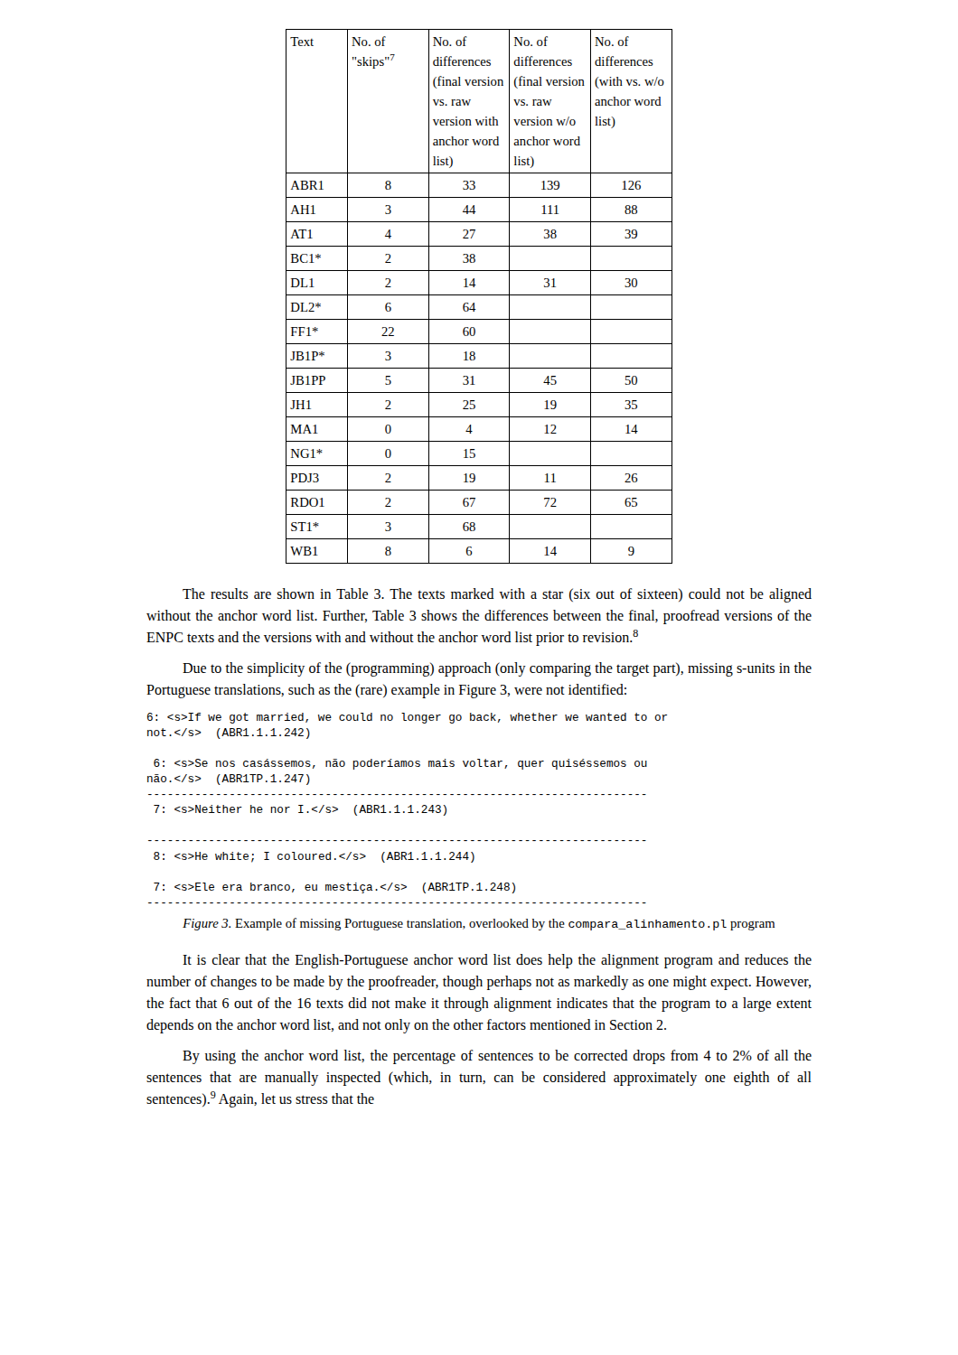| Text | No. of "skips" 7 | No. of differences (final version vs. raw version with anchor word list) | No. of differences (final version vs. raw version w/o anchor word list) | No. of differences (with vs. w/o anchor word list) |
| --- | --- | --- | --- | --- |
| ABR1 | 8 | 33 | 139 | 126 |
| AH1 | 3 | 44 | 111 | 88 |
| AT1 | 4 | 27 | 38 | 39 |
| BC1* | 2 | 38 | | |
| DL1 | 2 | 14 | 31 | 30 |
| DL2* | 6 | 64 | | |
| FF1* | 22 | 60 | | |
| JB1P* | 3 | 18 | | |
| JB1PP | 5 | 31 | 45 | 50 |
| JH1 | 2 | 25 | 19 | 35 |
| MA1 | 0 | 4 | 12 | 14 |
| NG1* | 0 | 15 | | |
| PDJ3 | 2 | 19 | 11 | 26 |
| RDO1 | 2 | 67 | 72 | 65 |
| ST1* | 3 | 68 | | |
| WB1 | 8 | 6 | 14 | 9 |
The results are shown in Table 3. The texts marked with a star (six out of sixteen) could not be aligned without the anchor word list. Further, Table 3 shows the differences between the final, proofread versions of the ENPC texts and the versions with and without the anchor word list prior to revision.8
Due to the simplicity of the (programming) approach (only comparing the target part), missing s-units in the Portuguese translations, such as the (rare) example in Figure 3, were not identified:
6: <s>If we got married, we could no longer go back, whether we wanted to or
not.</s>  (ABR1.1.1.242)

 6: <s>Se nos casássemos, não poderíamos mais voltar, quer quiséssemos ou
não.</s>  (ABR1TP.1.247)
-------------------------------------------------------------------------
 7: <s>Neither he nor I.</s>  (ABR1.1.1.243)

-------------------------------------------------------------------------
 8: <s>He white; I coloured.</s>  (ABR1.1.1.244)

 7: <s>Ele era branco, eu mestiça.</s>  (ABR1TP.1.248)
-------------------------------------------------------------------------
Figure 3. Example of missing Portuguese translation, overlooked by the compara_alinhamento.pl program
It is clear that the English-Portuguese anchor word list does help the alignment program and reduces the number of changes to be made by the proofreader, though perhaps not as markedly as one might expect. However, the fact that 6 out of the 16 texts did not make it through alignment indicates that the program to a large extent depends on the anchor word list, and not only on the other factors mentioned in Section 2.
By using the anchor word list, the percentage of sentences to be corrected drops from 4 to 2% of all the sentences that are manually inspected (which, in turn, can be considered approximately one eighth of all sentences).9 Again, let us stress that the